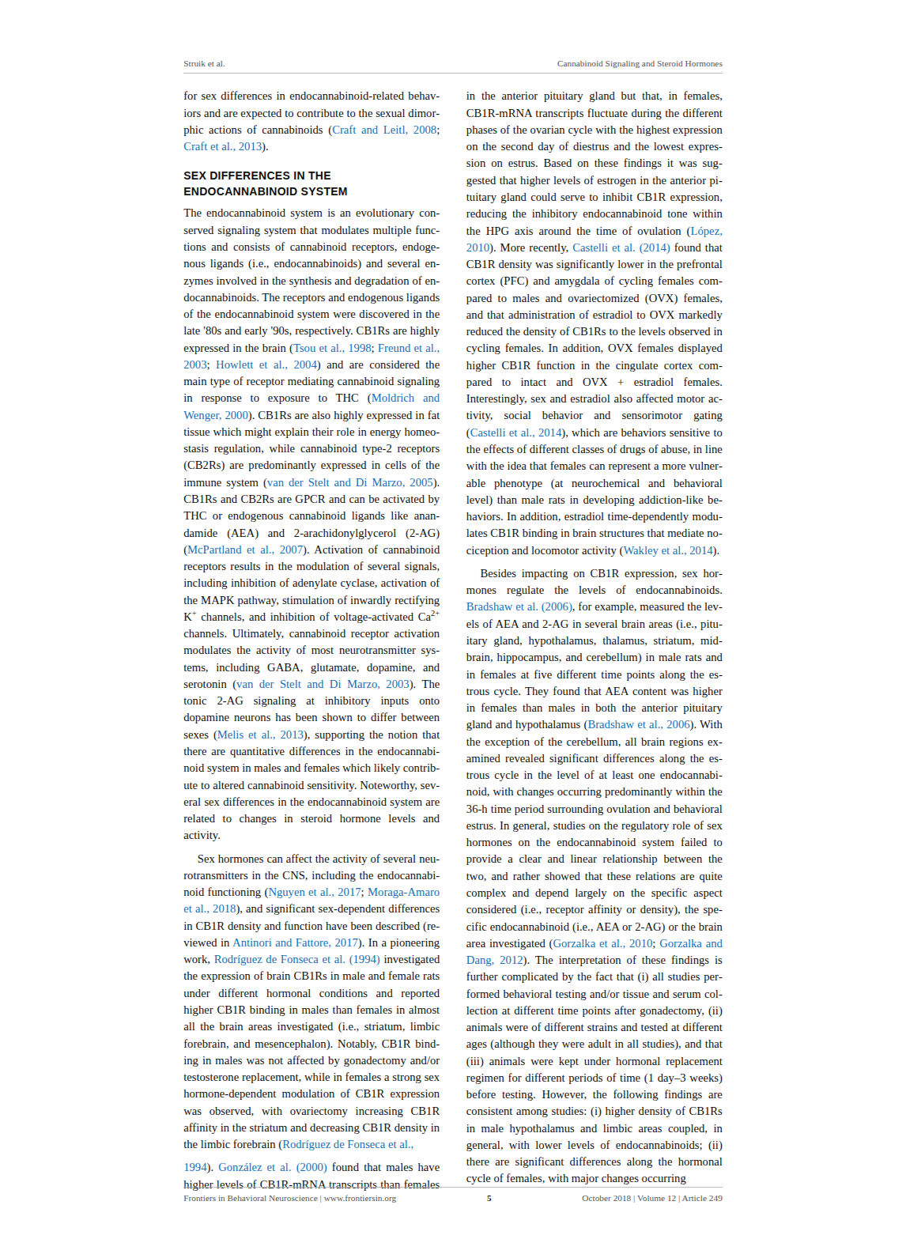Struik et al. Cannabinoid Signaling and Steroid Hormones
for sex differences in endocannabinoid-related behaviors and are expected to contribute to the sexual dimorphic actions of cannabinoids (Craft and Leitl, 2008; Craft et al., 2013).
Sex Differences in the Endocannabinoid System
The endocannabinoid system is an evolutionary conserved signaling system that modulates multiple functions and consists of cannabinoid receptors, endogenous ligands (i.e., endocannabinoids) and several enzymes involved in the synthesis and degradation of endocannabinoids. The receptors and endogenous ligands of the endocannabinoid system were discovered in the late '80s and early '90s, respectively. CB1Rs are highly expressed in the brain (Tsou et al., 1998; Freund et al., 2003; Howlett et al., 2004) and are considered the main type of receptor mediating cannabinoid signaling in response to exposure to THC (Moldrich and Wenger, 2000). CB1Rs are also highly expressed in fat tissue which might explain their role in energy homeostasis regulation, while cannabinoid type-2 receptors (CB2Rs) are predominantly expressed in cells of the immune system (van der Stelt and Di Marzo, 2005). CB1Rs and CB2Rs are GPCR and can be activated by THC or endogenous cannabinoid ligands like anandamide (AEA) and 2-arachidonylglycerol (2-AG) (McPartland et al., 2007). Activation of cannabinoid receptors results in the modulation of several signals, including inhibition of adenylate cyclase, activation of the MAPK pathway, stimulation of inwardly rectifying K+ channels, and inhibition of voltage-activated Ca2+ channels. Ultimately, cannabinoid receptor activation modulates the activity of most neurotransmitter systems, including GABA, glutamate, dopamine, and serotonin (van der Stelt and Di Marzo, 2003). The tonic 2-AG signaling at inhibitory inputs onto dopamine neurons has been shown to differ between sexes (Melis et al., 2013), supporting the notion that there are quantitative differences in the endocannabinoid system in males and females which likely contribute to altered cannabinoid sensitivity. Noteworthy, several sex differences in the endocannabinoid system are related to changes in steroid hormone levels and activity.
Sex hormones can affect the activity of several neurotransmitters in the CNS, including the endocannabinoid functioning (Nguyen et al., 2017; Moraga-Amaro et al., 2018), and significant sex-dependent differences in CB1R density and function have been described (reviewed in Antinori and Fattore, 2017). In a pioneering work, Rodríguez de Fonseca et al. (1994) investigated the expression of brain CB1Rs in male and female rats under different hormonal conditions and reported higher CB1R binding in males than females in almost all the brain areas investigated (i.e., striatum, limbic forebrain, and mesencephalon). Notably, CB1R binding in males was not affected by gonadectomy and/or testosterone replacement, while in females a strong sex hormone-dependent modulation of CB1R expression was observed, with ovariectomy increasing CB1R affinity in the striatum and decreasing CB1R density in the limbic forebrain (Rodríguez de Fonseca et al.,
1994). González et al. (2000) found that males have higher levels of CB1R-mRNA transcripts than females in the anterior pituitary gland but that, in females, CB1R-mRNA transcripts fluctuate during the different phases of the ovarian cycle with the highest expression on the second day of diestrus and the lowest expression on estrus. Based on these findings it was suggested that higher levels of estrogen in the anterior pituitary gland could serve to inhibit CB1R expression, reducing the inhibitory endocannabinoid tone within the HPG axis around the time of ovulation (López, 2010). More recently, Castelli et al. (2014) found that CB1R density was significantly lower in the prefrontal cortex (PFC) and amygdala of cycling females compared to males and ovariectomized (OVX) females, and that administration of estradiol to OVX markedly reduced the density of CB1Rs to the levels observed in cycling females. In addition, OVX females displayed higher CB1R function in the cingulate cortex compared to intact and OVX + estradiol females. Interestingly, sex and estradiol also affected motor activity, social behavior and sensorimotor gating (Castelli et al., 2014), which are behaviors sensitive to the effects of different classes of drugs of abuse, in line with the idea that females can represent a more vulnerable phenotype (at neurochemical and behavioral level) than male rats in developing addiction-like behaviors. In addition, estradiol time-dependently modulates CB1R binding in brain structures that mediate nociception and locomotor activity (Wakley et al., 2014).
Besides impacting on CB1R expression, sex hormones regulate the levels of endocannabinoids. Bradshaw et al. (2006), for example, measured the levels of AEA and 2-AG in several brain areas (i.e., pituitary gland, hypothalamus, thalamus, striatum, midbrain, hippocampus, and cerebellum) in male rats and in females at five different time points along the estrous cycle. They found that AEA content was higher in females than males in both the anterior pituitary gland and hypothalamus (Bradshaw et al., 2006). With the exception of the cerebellum, all brain regions examined revealed significant differences along the estrous cycle in the level of at least one endocannabinoid, with changes occurring predominantly within the 36-h time period surrounding ovulation and behavioral estrus. In general, studies on the regulatory role of sex hormones on the endocannabinoid system failed to provide a clear and linear relationship between the two, and rather showed that these relations are quite complex and depend largely on the specific aspect considered (i.e., receptor affinity or density), the specific endocannabinoid (i.e., AEA or 2-AG) or the brain area investigated (Gorzalka et al., 2010; Gorzalka and Dang, 2012). The interpretation of these findings is further complicated by the fact that (i) all studies performed behavioral testing and/or tissue and serum collection at different time points after gonadectomy, (ii) animals were of different strains and tested at different ages (although they were adult in all studies), and that (iii) animals were kept under hormonal replacement regimen for different periods of time (1 day–3 weeks) before testing. However, the following findings are consistent among studies: (i) higher density of CB1Rs in male hypothalamus and limbic areas coupled, in general, with lower levels of endocannabinoids; (ii) there are significant differences along the hormonal cycle of females, with major changes occurring
Frontiers in Behavioral Neuroscience | www.frontiersin.org 5 October 2018 | Volume 12 | Article 249